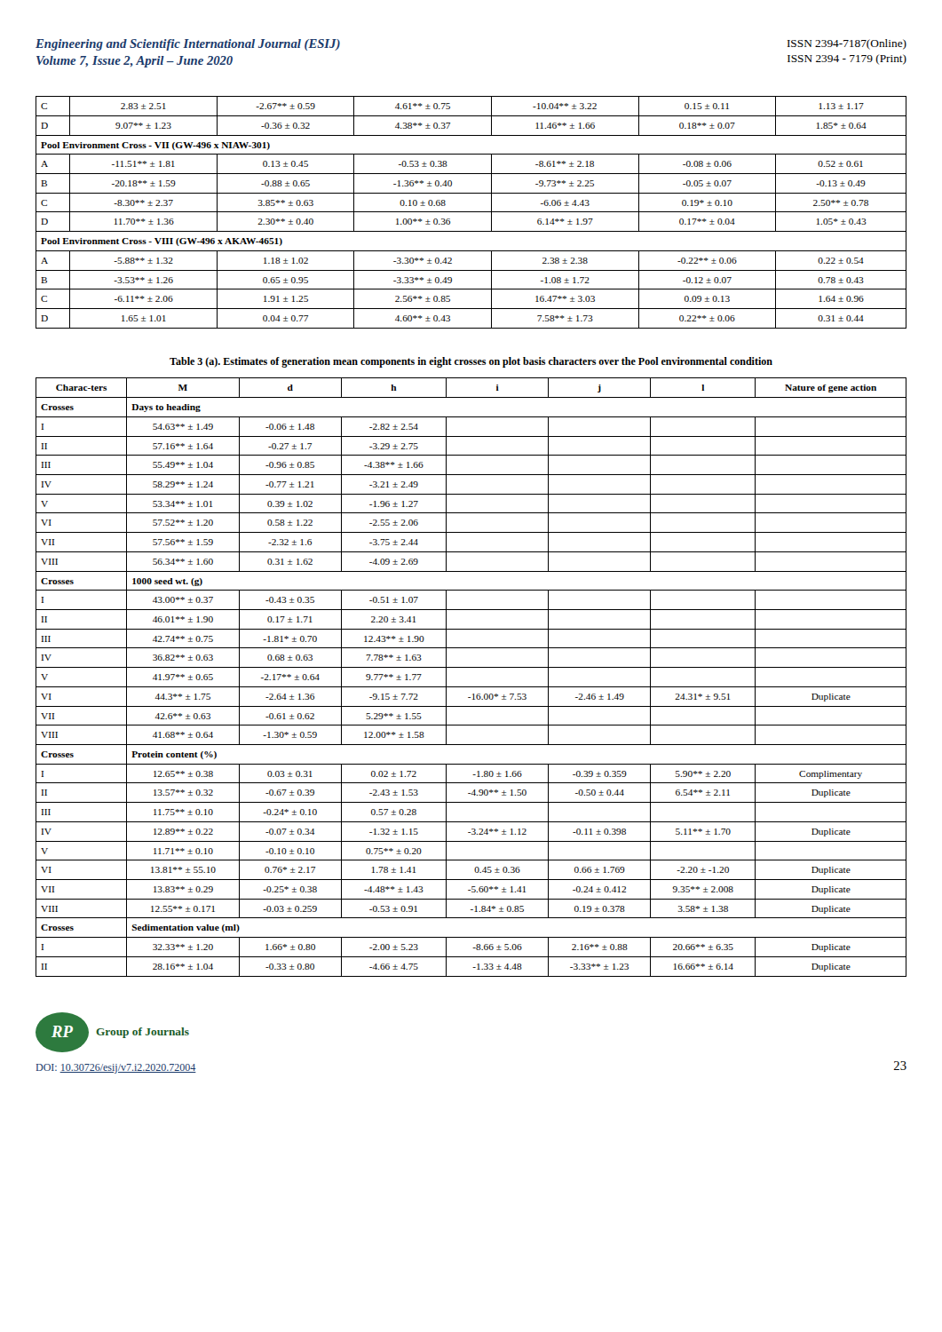Engineering and Scientific International Journal (ESIJ)
Volume 7, Issue 2, April – June 2020
ISSN 2394-7187(Online)
ISSN 2394 - 7179 (Print)
| C | 2.83 ± 2.51 | -2.67** ± 0.59 | 4.61** ± 0.75 | -10.04** ± 3.22 | 0.15 ± 0.11 | 1.13 ± 1.17 |
| D | 9.07** ± 1.23 | -0.36 ± 0.32 | 4.38** ± 0.37 | 11.46** ± 1.66 | 0.18** ± 0.07 | 1.85* ± 0.64 |
| Pool Environment Cross - VII (GW-496 x NIAW-301) |
| A | -11.51** ± 1.81 | 0.13 ± 0.45 | -0.53 ± 0.38 | -8.61** ± 2.18 | -0.08 ± 0.06 | 0.52 ± 0.61 |
| B | -20.18** ± 1.59 | -0.88 ± 0.65 | -1.36** ± 0.40 | -9.73** ± 2.25 | -0.05 ± 0.07 | -0.13 ± 0.49 |
| C | -8.30** ± 2.37 | 3.85** ± 0.63 | 0.10 ± 0.68 | -6.06 ± 4.43 | 0.19* ± 0.10 | 2.50** ± 0.78 |
| D | 11.70** ± 1.36 | 2.30** ± 0.40 | 1.00** ± 0.36 | 6.14** ± 1.97 | 0.17** ± 0.04 | 1.05* ± 0.43 |
| Pool Environment Cross - VIII (GW-496 x AKAW-4651) |
| A | -5.88** ± 1.32 | 1.18 ± 1.02 | -3.30** ± 0.42 | 2.38 ± 2.38 | -0.22** ± 0.06 | 0.22 ± 0.54 |
| B | -3.53** ± 1.26 | 0.65 ± 0.95 | -3.33** ± 0.49 | -1.08 ± 1.72 | -0.12 ± 0.07 | 0.78 ± 0.43 |
| C | -6.11** ± 2.06 | 1.91 ± 1.25 | 2.56** ± 0.85 | 16.47** ± 3.03 | 0.09 ± 0.13 | 1.64 ± 0.96 |
| D | 1.65 ± 1.01 | 0.04 ± 0.77 | 4.60** ± 0.43 | 7.58** ± 1.73 | 0.22** ± 0.06 | 0.31 ± 0.44 |
Table 3 (a). Estimates of generation mean components in eight crosses on plot basis characters over the Pool environmental condition
| Charac-ters | M | d | h | i | j | l | Nature of gene action |
| --- | --- | --- | --- | --- | --- | --- | --- |
| Crosses | Days to heading |
| I | 54.63** ± 1.49 | -0.06 ± 1.48 | -2.82 ± 2.54 | | | | |
| II | 57.16** ± 1.64 | -0.27 ± 1.7 | -3.29 ± 2.75 | | | | |
| III | 55.49** ± 1.04 | -0.96 ± 0.85 | -4.38** ± 1.66 | | | | |
| IV | 58.29** ± 1.24 | -0.77 ± 1.21 | -3.21 ± 2.49 | | | | |
| V | 53.34** ± 1.01 | 0.39 ± 1.02 | -1.96 ± 1.27 | | | | |
| VI | 57.52** ± 1.20 | 0.58 ± 1.22 | -2.55 ± 2.06 | | | | |
| VII | 57.56** ± 1.59 | -2.32 ± 1.6 | -3.75 ± 2.44 | | | | |
| VIII | 56.34** ± 1.60 | 0.31 ± 1.62 | -4.09 ± 2.69 | | | | |
| Crosses | 1000 seed wt. (g) |
| I | 43.00** ± 0.37 | -0.43 ± 0.35 | -0.51 ± 1.07 | | | | |
| II | 46.01** ± 1.90 | 0.17 ± 1.71 | 2.20 ± 3.41 | | | | |
| III | 42.74** ± 0.75 | -1.81* ± 0.70 | 12.43** ± 1.90 | | | | |
| IV | 36.82** ± 0.63 | 0.68 ± 0.63 | 7.78** ± 1.63 | | | | |
| V | 41.97** ± 0.65 | -2.17** ± 0.64 | 9.77** ± 1.77 | | | | |
| VI | 44.3** ± 1.75 | -2.64 ± 1.36 | -9.15 ± 7.72 | -16.00* ± 7.53 | -2.46 ± 1.49 | 24.31* ± 9.51 | Duplicate |
| VII | 42.6** ± 0.63 | -0.61 ± 0.62 | 5.29** ± 1.55 | | | | |
| VIII | 41.68** ± 0.64 | -1.30* ± 0.59 | 12.00** ± 1.58 | | | | |
| Crosses | Protein content (%) |
| I | 12.65** ± 0.38 | 0.03 ± 0.31 | 0.02 ± 1.72 | -1.80 ± 1.66 | -0.39 ± 0.359 | 5.90** ± 2.20 | Complimentary |
| II | 13.57** ± 0.32 | -0.67 ± 0.39 | -2.43 ± 1.53 | -4.90** ± 1.50 | -0.50 ± 0.44 | 6.54** ± 2.11 | Duplicate |
| III | 11.75** ± 0.10 | -0.24* ± 0.10 | 0.57 ± 0.28 | | | | |
| IV | 12.89** ± 0.22 | -0.07 ± 0.34 | -1.32 ± 1.15 | -3.24** ± 1.12 | -0.11 ± 0.398 | 5.11** ± 1.70 | Duplicate |
| V | 11.71** ± 0.10 | -0.10 ± 0.10 | 0.75** ± 0.20 | | | | |
| VI | 13.81** ± 55.10 | 0.76* ± 2.17 | 1.78 ± 1.41 | 0.45 ± 0.36 | 0.66 ± 1.769 | -2.20 ± -1.20 | Duplicate |
| VII | 13.83** ± 0.29 | -0.25* ± 0.38 | -4.48** ± 1.43 | -5.60** ± 1.41 | -0.24 ± 0.412 | 9.35** ± 2.008 | Duplicate |
| VIII | 12.55** ± 0.171 | -0.03 ± 0.259 | -0.53 ± 0.91 | -1.84* ± 0.85 | 0.19 ± 0.378 | 3.58* ± 1.38 | Duplicate |
| Crosses | Sedimentation value (ml) |
| I | 32.33** ± 1.20 | 1.66* ± 0.80 | -2.00 ± 5.23 | -8.66 ± 5.06 | 2.16** ± 0.88 | 20.66** ± 6.35 | Duplicate |
| II | 28.16** ± 1.04 | -0.33 ± 0.80 | -4.66 ± 4.75 | -1.33 ± 4.48 | -3.33** ± 1.23 | 16.66** ± 6.14 | Duplicate |
RP
Group of Journals
DOI: 10.30726/esij/v7.i2.2020.72004
23